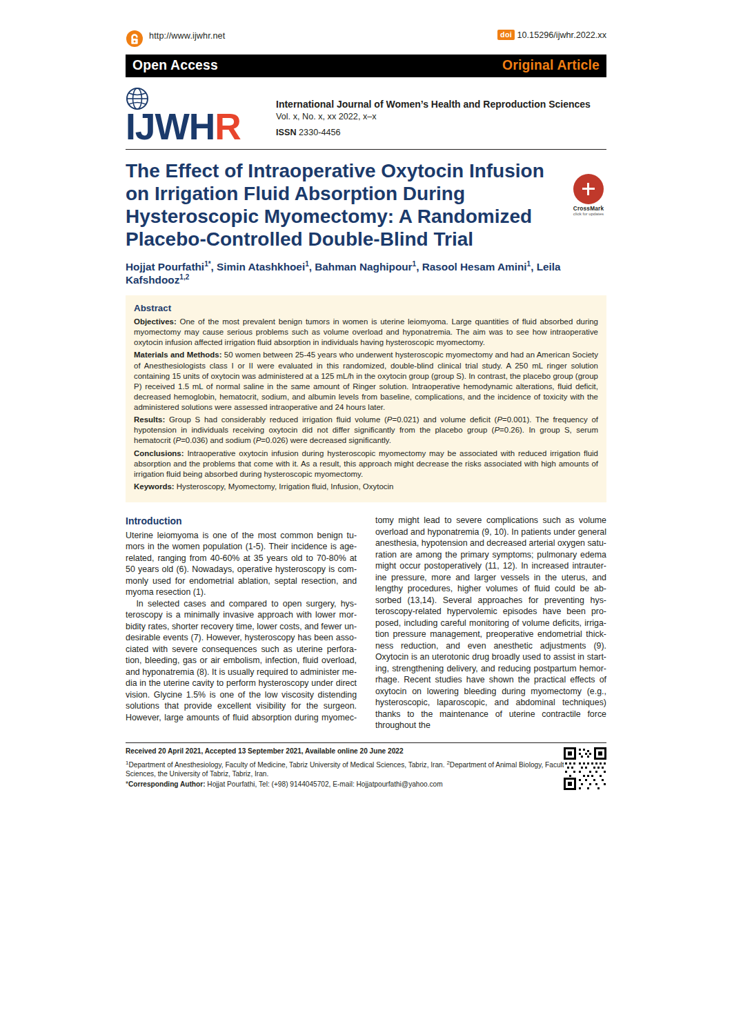http://www.ijwhr.net
doi 10.15296/ijwhr.2022.xx
Open Access
Original Article
IJWHR
International Journal of Women’s Health and Reproduction Sciences
Vol. x, No. x, xx 2022, x–x
ISSN 2330-4456
CrossMark
click for updates
The Effect of Intraoperative Oxytocin Infusion on Irrigation Fluid Absorption During Hysteroscopic Myomectomy: A Randomized Placebo-Controlled Double-Blind Trial
Hojjat Pourfathi1*, Simin Atashkhoei1, Bahman Naghipour1, Rasool Hesam Amini1, Leila Kafshdooz1,2
Abstract
Objectives: One of the most prevalent benign tumors in women is uterine leiomyoma. Large quantities of fluid absorbed during myomectomy may cause serious problems such as volume overload and hyponatremia. The aim was to see how intraoperative oxytocin infusion affected irrigation fluid absorption in individuals having hysteroscopic myomectomy.
Materials and Methods: 50 women between 25-45 years who underwent hysteroscopic myomectomy and had an American Society of Anesthesiologists class I or II were evaluated in this randomized, double-blind clinical trial study. A 250 mL ringer solution containing 15 units of oxytocin was administered at a 125 mL/h in the oxytocin group (group S). In contrast, the placebo group (group P) received 1.5 mL of normal saline in the same amount of Ringer solution. Intraoperative hemodynamic alterations, fluid deficit, decreased hemoglobin, hematocrit, sodium, and albumin levels from baseline, complications, and the incidence of toxicity with the administered solutions were assessed intraoperative and 24 hours later.
Results: Group S had considerably reduced irrigation fluid volume (P=0.021) and volume deficit (P=0.001). The frequency of hypotension in individuals receiving oxytocin did not differ significantly from the placebo group (P=0.26). In group S, serum hematocrit (P=0.036) and sodium (P=0.026) were decreased significantly.
Conclusions: Intraoperative oxytocin infusion during hysteroscopic myomectomy may be associated with reduced irrigation fluid absorption and the problems that come with it. As a result, this approach might decrease the risks associated with high amounts of irrigation fluid being absorbed during hysteroscopic myomectomy.
Keywords: Hysteroscopy, Myomectomy, Irrigation fluid, Infusion, Oxytocin
Introduction
Uterine leiomyoma is one of the most common benign tumors in the women population (1-5). Their incidence is age-related, ranging from 40-60% at 35 years old to 70-80% at 50 years old (6). Nowadays, operative hysteroscopy is commonly used for endometrial ablation, septal resection, and myoma resection (1).
In selected cases and compared to open surgery, hysteroscopy is a minimally invasive approach with lower morbidity rates, shorter recovery time, lower costs, and fewer undesirable events (7). However, hysteroscopy has been associated with severe consequences such as uterine perforation, bleeding, gas or air embolism, infection, fluid overload, and hyponatremia (8). It is usually required to administer media in the uterine cavity to perform hysteroscopy under direct vision. Glycine 1.5% is one of the low viscosity distending solutions that provide excellent visibility for the surgeon. However, large amounts of fluid absorption during myomectomy might lead to severe complications such as volume overload and hyponatremia (9, 10). In patients under general anesthesia, hypotension and decreased arterial oxygen saturation are among the primary symptoms; pulmonary edema might occur postoperatively (11, 12). In increased intrauterine pressure, more and larger vessels in the uterus, and lengthy procedures, higher volumes of fluid could be absorbed (13,14). Several approaches for preventing hysteroscopy-related hypervolemic episodes have been proposed, including careful monitoring of volume deficits, irrigation pressure management, preoperative endometrial thickness reduction, and even anesthetic adjustments (9). Oxytocin is an uterotonic drug broadly used to assist in starting, strengthening delivery, and reducing postpartum hemorrhage. Recent studies have shown the practical effects of oxytocin on lowering bleeding during myomectomy (e.g., hysteroscopic, laparoscopic, and abdominal techniques) thanks to the maintenance of uterine contractile force throughout the
Received 20 April 2021, Accepted 13 September 2021, Available online 20 June 2022
1Department of Anesthesiology, Faculty of Medicine, Tabriz University of Medical Sciences, Tabriz, Iran. 2Department of Animal Biology, Faculty of Natural Sciences, the University of Tabriz, Tabriz, Iran.
*Corresponding Author: Hojjat Pourfathi, Tel: (+98) 9144045702, E-mail: Hojjatpourfathi@yahoo.com